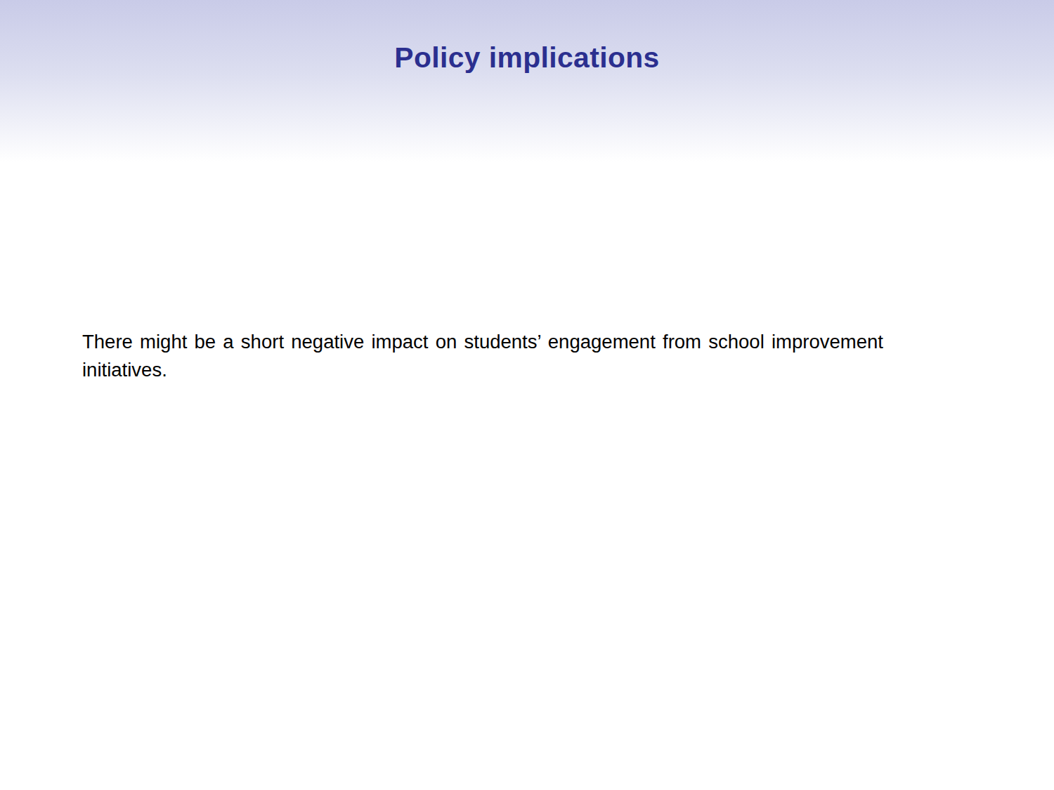Policy implications
There might be a short negative impact on students’ engagement from school improvement initiatives.